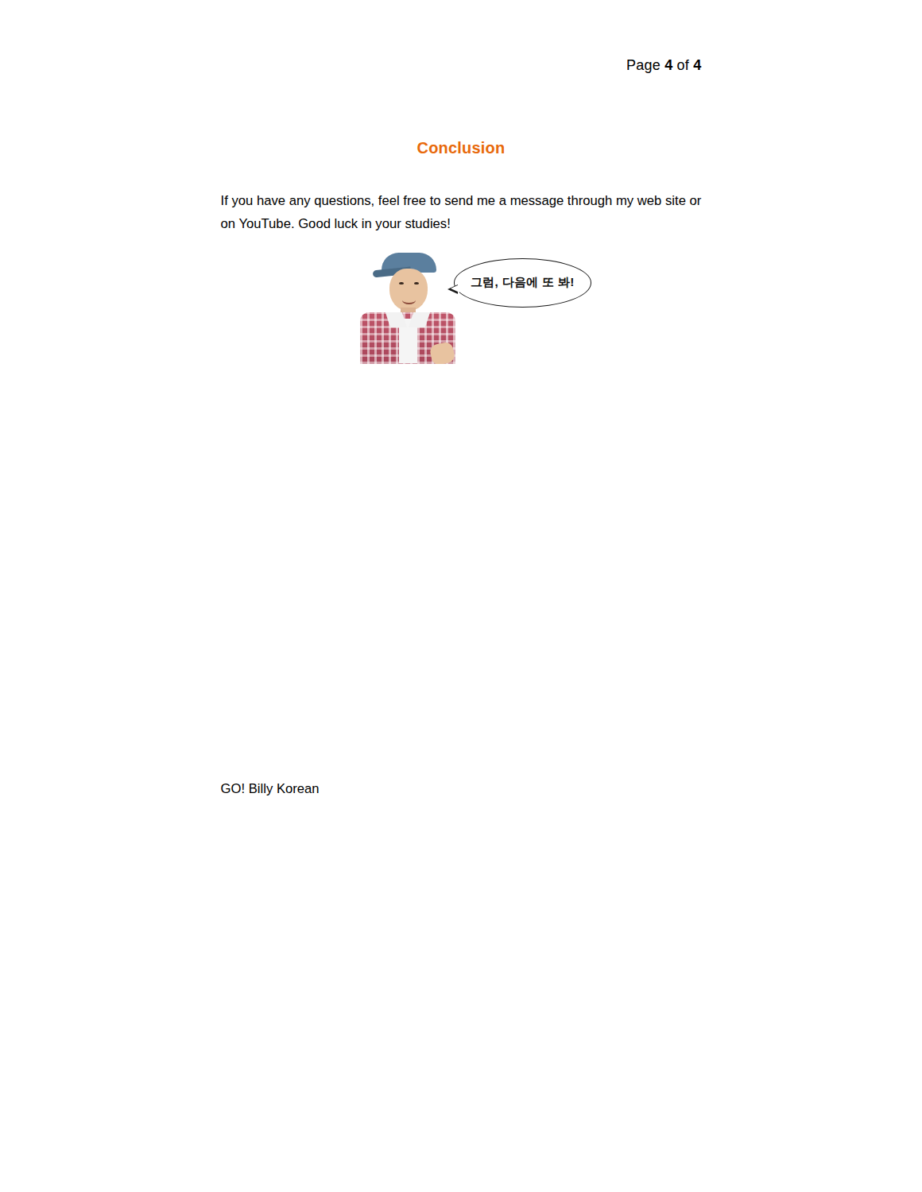Page 4 of 4
Conclusion
If you have any questions, feel free to send me a message through my web site or on YouTube. Good luck in your studies!
그럼, 다음에 또 봐!
GO! Billy Korean